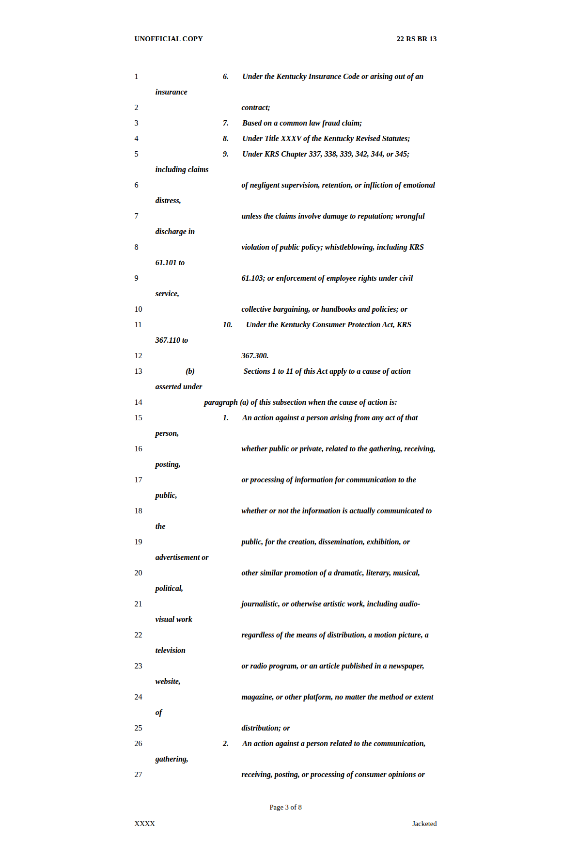UNOFFICIAL COPY
22 RS BR 13
| 1 | 6. Under the Kentucky Insurance Code or arising out of an insurance |
| 2 | contract; |
| 3 | 7. Based on a common law fraud claim; |
| 4 | 8. Under Title XXXV of the Kentucky Revised Statutes; |
| 5 | 9. Under KRS Chapter 337, 338, 339, 342, 344, or 345; including claims |
| 6 | of negligent supervision, retention, or infliction of emotional distress, |
| 7 | unless the claims involve damage to reputation; wrongful discharge in |
| 8 | violation of public policy; whistleblowing, including KRS 61.101 to |
| 9 | 61.103; or enforcement of employee rights under civil service, |
| 10 | collective bargaining, or handbooks and policies; or |
| 11 | 10. Under the Kentucky Consumer Protection Act, KRS 367.110 to |
| 12 | 367.300. |
| 13 | (b) Sections 1 to 11 of this Act apply to a cause of action asserted under |
| 14 | paragraph (a) of this subsection when the cause of action is: |
| 15 | 1. An action against a person arising from any act of that person, |
| 16 | whether public or private, related to the gathering, receiving, posting, |
| 17 | or processing of information for communication to the public, |
| 18 | whether or not the information is actually communicated to the |
| 19 | public, for the creation, dissemination, exhibition, or advertisement or |
| 20 | other similar promotion of a dramatic, literary, musical, political, |
| 21 | journalistic, or otherwise artistic work, including audio-visual work |
| 22 | regardless of the means of distribution, a motion picture, a television |
| 23 | or radio program, or an article published in a newspaper, website, |
| 24 | magazine, or other platform, no matter the method or extent of |
| 25 | distribution; or |
| 26 | 2. An action against a person related to the communication, gathering, |
| 27 | receiving, posting, or processing of consumer opinions or |
Page 3 of 8
XXXX
Jacketed